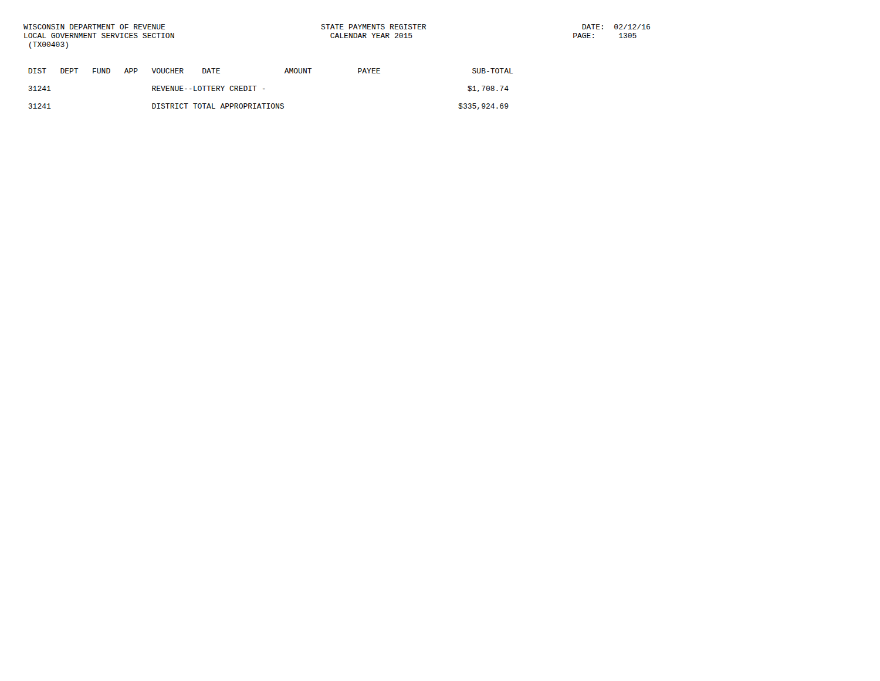WISCONSIN DEPARTMENT OF REVENUE STATE PAYMENTS REGISTER DATE: 02/12/16 LOCAL GOVERNMENT SERVICES SECTION CALENDAR YEAR 2015 PAGE: 1305 (TX00403) DIST DEPT FUND APP VOUCHER DATE AMOUNT PAYEE SUB-TOTAL 31241 REVENUE--LOTTERY CREDIT - $1,708.74 31241 DISTRICT TOTAL APPROPRIATIONS $335,924.69